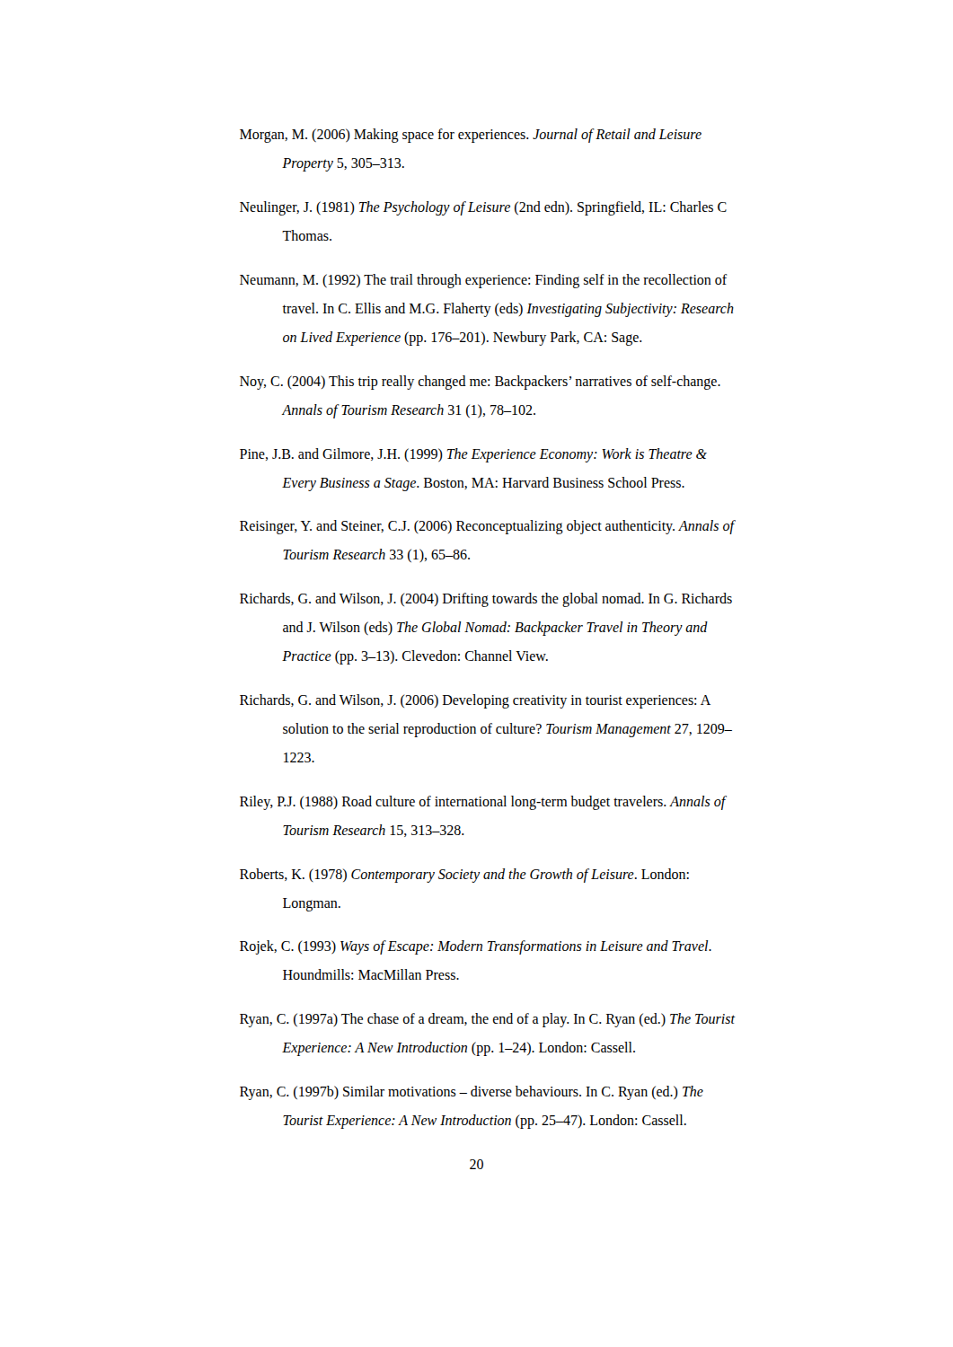Morgan, M. (2006) Making space for experiences. Journal of Retail and Leisure Property 5, 305–313.
Neulinger, J. (1981) The Psychology of Leisure (2nd edn). Springfield, IL: Charles C Thomas.
Neumann, M. (1992) The trail through experience: Finding self in the recollection of travel. In C. Ellis and M.G. Flaherty (eds) Investigating Subjectivity: Research on Lived Experience (pp. 176–201). Newbury Park, CA: Sage.
Noy, C. (2004) This trip really changed me: Backpackers’ narratives of self-change. Annals of Tourism Research 31 (1), 78–102.
Pine, J.B. and Gilmore, J.H. (1999) The Experience Economy: Work is Theatre & Every Business a Stage. Boston, MA: Harvard Business School Press.
Reisinger, Y. and Steiner, C.J. (2006) Reconceptualizing object authenticity. Annals of Tourism Research 33 (1), 65–86.
Richards, G. and Wilson, J. (2004) Drifting towards the global nomad. In G. Richards and J. Wilson (eds) The Global Nomad: Backpacker Travel in Theory and Practice (pp. 3–13). Clevedon: Channel View.
Richards, G. and Wilson, J. (2006) Developing creativity in tourist experiences: A solution to the serial reproduction of culture? Tourism Management 27, 1209–1223.
Riley, P.J. (1988) Road culture of international long-term budget travelers. Annals of Tourism Research 15, 313–328.
Roberts, K. (1978) Contemporary Society and the Growth of Leisure. London: Longman.
Rojek, C. (1993) Ways of Escape: Modern Transformations in Leisure and Travel. Houndmills: MacMillan Press.
Ryan, C. (1997a) The chase of a dream, the end of a play. In C. Ryan (ed.) The Tourist Experience: A New Introduction (pp. 1–24). London: Cassell.
Ryan, C. (1997b) Similar motivations – diverse behaviours. In C. Ryan (ed.) The Tourist Experience: A New Introduction (pp. 25–47). London: Cassell.
20